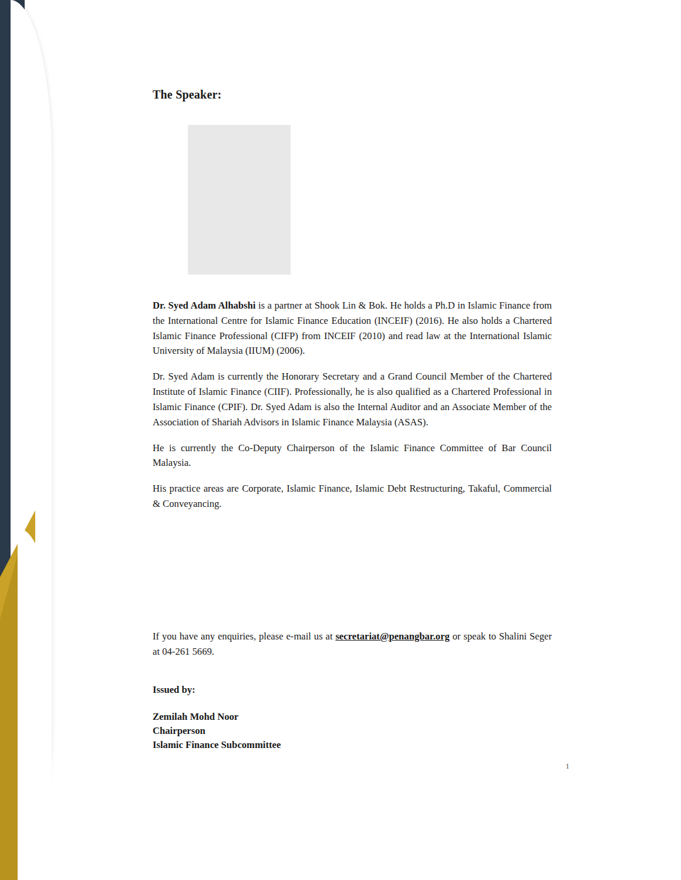The Speaker:
Dr. Syed Adam Alhabshi is a partner at Shook Lin & Bok. He holds a Ph.D in Islamic Finance from the International Centre for Islamic Finance Education (INCEIF) (2016). He also holds a Chartered Islamic Finance Professional (CIFP) from INCEIF (2010) and read law at the International Islamic University of Malaysia (IIUM) (2006).
Dr. Syed Adam is currently the Honorary Secretary and a Grand Council Member of the Chartered Institute of Islamic Finance (CIIF). Professionally, he is also qualified as a Chartered Professional in Islamic Finance (CPIF). Dr. Syed Adam is also the Internal Auditor and an Associate Member of the Association of Shariah Advisors in Islamic Finance Malaysia (ASAS).
He is currently the Co-Deputy Chairperson of the Islamic Finance Committee of Bar Council Malaysia.
His practice areas are Corporate, Islamic Finance, Islamic Debt Restructuring, Takaful, Commercial & Conveyancing.
If you have any enquiries, please e-mail us at secretariat@penangbar.org or speak to Shalini Seger at 04-261 5669.
Issued by:
Zemilah Mohd Noor
Chairperson
Islamic Finance Subcommittee
1